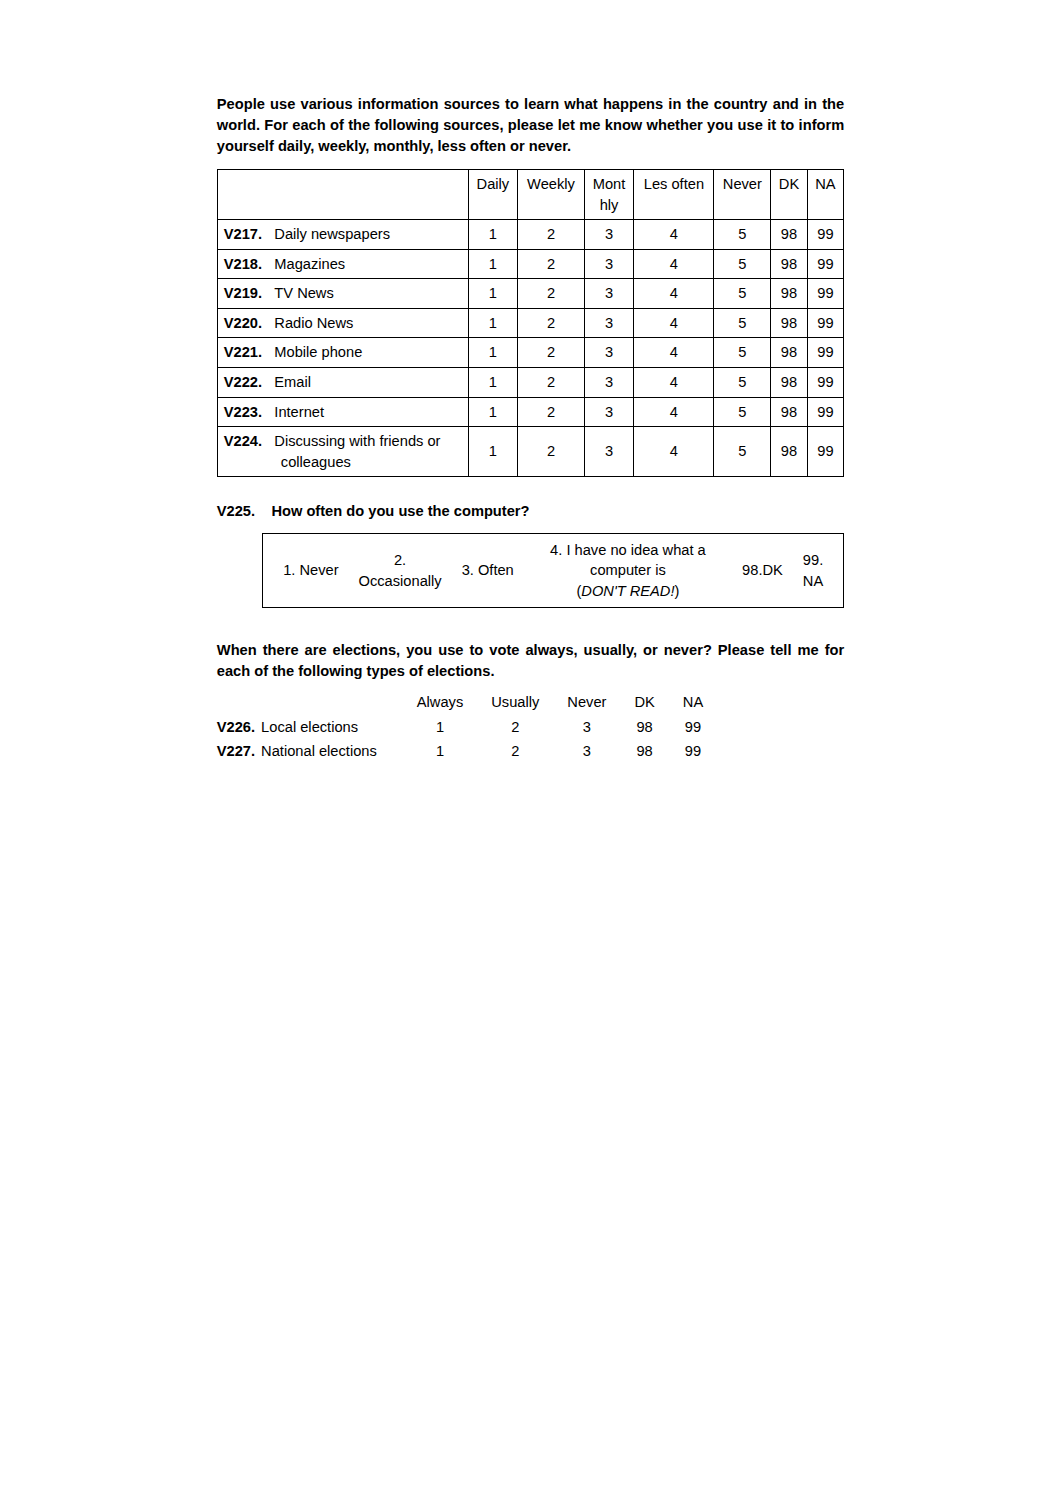People use various information sources to learn what happens in the country and in the world. For each of the following sources, please let me know whether you use it to inform yourself daily, weekly, monthly, less often or never.
| | Daily | Weekly | Mont hly | Les often | Never | DK | NA |
| --- | --- | --- | --- | --- | --- | --- | --- |
| V217. Daily newspapers | 1 | 2 | 3 | 4 | 5 | 98 | 99 |
| V218. Magazines | 1 | 2 | 3 | 4 | 5 | 98 | 99 |
| V219. TV News | 1 | 2 | 3 | 4 | 5 | 98 | 99 |
| V220. Radio News | 1 | 2 | 3 | 4 | 5 | 98 | 99 |
| V221. Mobile phone | 1 | 2 | 3 | 4 | 5 | 98 | 99 |
| V222. Email | 1 | 2 | 3 | 4 | 5 | 98 | 99 |
| V223. Internet | 1 | 2 | 3 | 4 | 5 | 98 | 99 |
| V224. Discussing with friends or colleagues | 1 | 2 | 3 | 4 | 5 | 98 | 99 |
V225. How often do you use the computer?
| 1. Never | 2. Occasionally | 3. Often | 4. I have no idea what a computer is ( DON'T READ! ) | 98.DK | 99. NA |
When there are elections, you use to vote always, usually, or never? Please tell me for each of the following types of elections.
| | | Always | Usually | Never | DK | NA |
| V226. | Local elections | 1 | 2 | 3 | 98 | 99 |
| V227. | National elections | 1 | 2 | 3 | 98 | 99 |